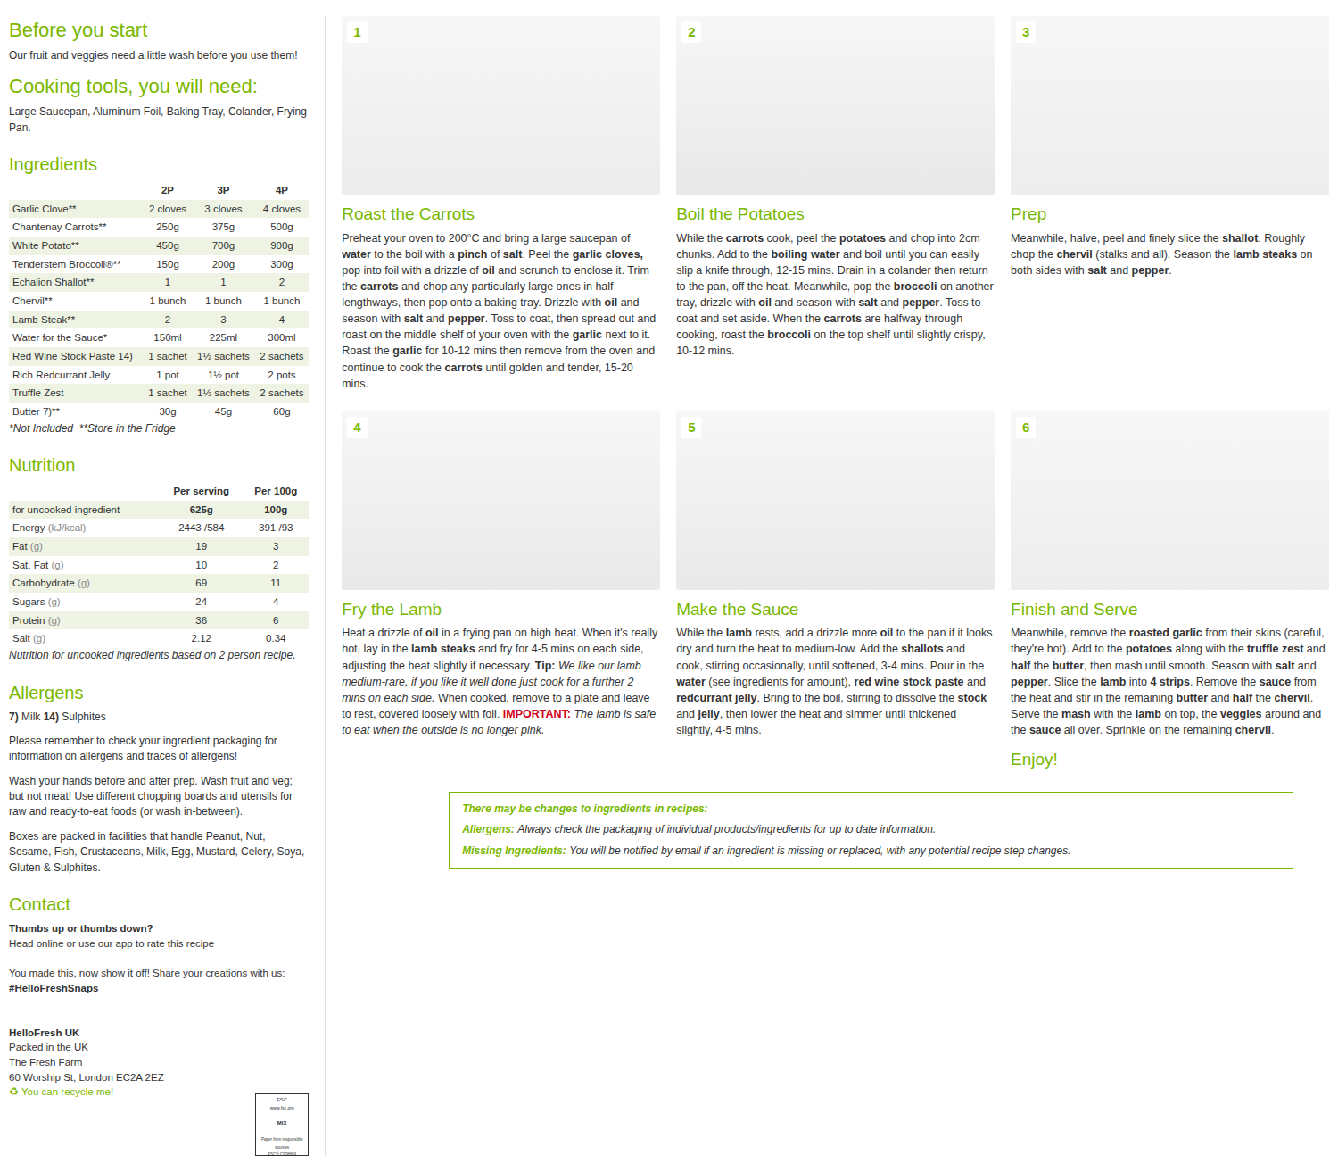Before you start
Our fruit and veggies need a little wash before you use them!
Cooking tools, you will need:
Large Saucepan, Aluminum Foil, Baking Tray, Colander, Frying Pan.
Ingredients
| | 2P | 3P | 4P |
| --- | --- | --- | --- |
| Garlic Clove** | 2 cloves | 3 cloves | 4 cloves |
| Chantenay Carrots** | 250g | 375g | 500g |
| White Potato** | 450g | 700g | 900g |
| Tenderstem Broccoli®** | 150g | 200g | 300g |
| Echalion Shallot** | 1 | 1 | 2 |
| Chervil** | 1 bunch | 1 bunch | 1 bunch |
| Lamb Steak** | 2 | 3 | 4 |
| Water for the Sauce* | 150ml | 225ml | 300ml |
| Red Wine Stock Paste 14) | 1 sachet | 1½ sachets | 2 sachets |
| Rich Redcurrant Jelly | 1 pot | 1½ pot | 2 pots |
| Truffle Zest | 1 sachet | 1½ sachets | 2 sachets |
| Butter 7)** | 30g | 45g | 60g |
*Not Included **Store in the Fridge
Nutrition
| | Per serving | Per 100g |
| --- | --- | --- |
| for uncooked ingredient | 625g | 100g |
| Energy (kJ/kcal) | 2443 /584 | 391 /93 |
| Fat (g) | 19 | 3 |
| Sat. Fat (g) | 10 | 2 |
| Carbohydrate (g) | 69 | 11 |
| Sugars (g) | 24 | 4 |
| Protein (g) | 36 | 6 |
| Salt (g) | 2.12 | 0.34 |
Nutrition for uncooked ingredients based on 2 person recipe.
Allergens
7) Milk 14) Sulphites
Please remember to check your ingredient packaging for information on allergens and traces of allergens!
Wash your hands before and after prep. Wash fruit and veg; but not meat! Use different chopping boards and utensils for raw and ready-to-eat foods (or wash in-between).
Boxes are packed in facilities that handle Peanut, Nut, Sesame, Fish, Crustaceans, Milk, Egg, Mustard, Celery, Soya, Gluten & Sulphites.
Contact
Thumbs up or thumbs down? Head online or use our app to rate this recipe
You made this, now show it off! Share your creations with us: #HelloFreshSnaps
HelloFresh UK Packed in the UK
The Fresh Farm
60 Worship St, London EC2A 2EZ
FSC
www.fsc.org
MIX
Paper from responsible sources
FSC® C008869
♻ You can recycle me!
1
Roast the Carrots
Preheat your oven to 200°C and bring a large saucepan of water to the boil with a pinch of salt. Peel the garlic cloves, pop into foil with a drizzle of oil and scrunch to enclose it. Trim the carrots and chop any particularly large ones in half lengthways, then pop onto a baking tray. Drizzle with oil and season with salt and pepper. Toss to coat, then spread out and roast on the middle shelf of your oven with the garlic next to it. Roast the garlic for 10-12 mins then remove from the oven and continue to cook the carrots until golden and tender, 15-20 mins.
2
Boil the Potatoes
While the carrots cook, peel the potatoes and chop into 2cm chunks. Add to the boiling water and boil until you can easily slip a knife through, 12-15 mins. Drain in a colander then return to the pan, off the heat. Meanwhile, pop the broccoli on another tray, drizzle with oil and season with salt and pepper. Toss to coat and set aside. When the carrots are halfway through cooking, roast the broccoli on the top shelf until slightly crispy, 10-12 mins.
3
Prep
Meanwhile, halve, peel and finely slice the shallot. Roughly chop the chervil (stalks and all). Season the lamb steaks on both sides with salt and pepper.
4
Fry the Lamb
Heat a drizzle of oil in a frying pan on high heat. When it's really hot, lay in the lamb steaks and fry for 4-5 mins on each side, adjusting the heat slightly if necessary. Tip: We like our lamb medium-rare, if you like it well done just cook for a further 2 mins on each side. When cooked, remove to a plate and leave to rest, covered loosely with foil. IMPORTANT: The lamb is safe to eat when the outside is no longer pink.
5
Make the Sauce
While the lamb rests, add a drizzle more oil to the pan if it looks dry and turn the heat to medium-low. Add the shallots and cook, stirring occasionally, until softened, 3-4 mins. Pour in the water (see ingredients for amount), red wine stock paste and redcurrant jelly. Bring to the boil, stirring to dissolve the stock and jelly, then lower the heat and simmer until thickened slightly, 4-5 mins.
6
Finish and Serve
Meanwhile, remove the roasted garlic from their skins (careful, they're hot). Add to the potatoes along with the truffle zest and half the butter, then mash until smooth. Season with salt and pepper. Slice the lamb into 4 strips. Remove the sauce from the heat and stir in the remaining butter and half the chervil. Serve the mash with the lamb on top, the veggies around and the sauce all over. Sprinkle on the remaining chervil.
Enjoy!
There may be changes to ingredients in recipes:
Allergens: Always check the packaging of individual products/ingredients for up to date information.
Missing Ingredients: You will be notified by email if an ingredient is missing or replaced, with any potential recipe step changes.